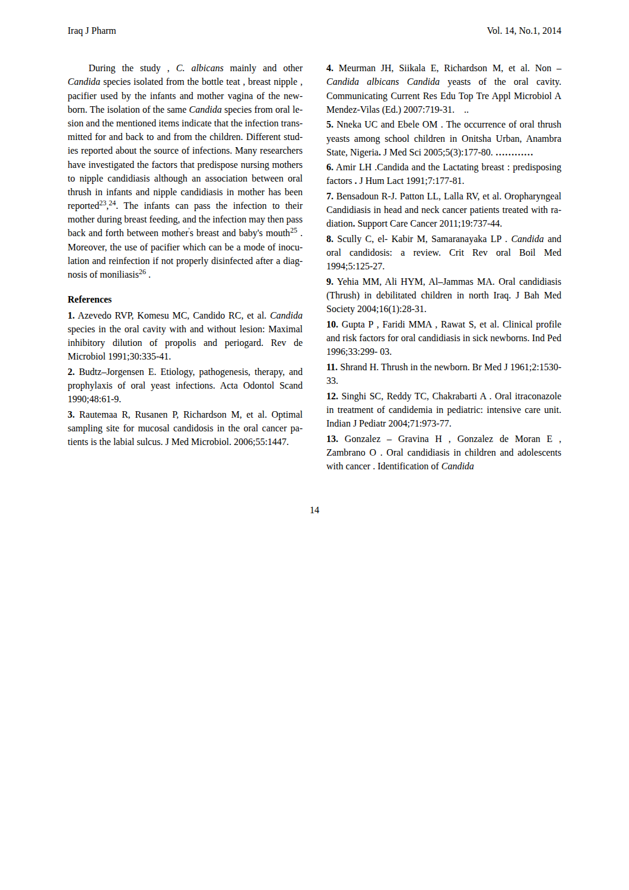Iraq J Pharm Vol. 14, No.1, 2014
During the study , C. albicans mainly and other Candida species isolated from the bottle teat , breast nipple , pacifier used by the infants and mother vagina of the newborn. The isolation of the same Candida species from oral lesion and the mentioned items indicate that the infection transmitted for and back to and from the children. Different studies reported about the source of infections. Many researchers have investigated the factors that predispose nursing mothers to nipple candidiasis although an association between oral thrush in infants and nipple candidiasis in mother has been reported23,24. The infants can pass the infection to their mother during breast feeding, and the infection may then pass back and forth between mother's breast and baby's mouth25 . Moreover, the use of pacifier which can be a mode of inoculation and reinfection if not properly disinfected after a diagnosis of moniliasis26 .
References
1. Azevedo RVP, Komesu MC, Candido RC, et al. Candida species in the oral cavity with and without lesion: Maximal inhibitory dilution of propolis and periogard. Rev de Microbiol 1991;30:335-41.
2. Budtz–Jorgensen E. Etiology, pathogenesis, therapy, and prophylaxis of oral yeast infections. Acta Odontol Scand 1990;48:61-9.
3. Rautemaa R, Rusanen P, Richardson M, et al. Optimal sampling site for mucosal candidosis in the oral cancer patients is the labial sulcus. J Med Microbiol. 2006;55:1447.
4. Meurman JH, Siikala E, Richardson M, et al. Non –Candida albicans Candida yeasts of the oral cavity. Communicating Current Res Edu Top Tre Appl Microbiol A Mendez-Vilas (Ed.) 2007:719-31. ..
5. Nneka UC and Ebele OM . The occurrence of oral thrush yeasts among school children in Onitsha Urban, Anambra State, Nigeria. J Med Sci 2005;5(3):177-80. …………
6. Amir LH .Candida and the Lactating breast : predisposing factors . J Hum Lact 1991;7:177-81.
7. Bensadoun R-J. Patton LL, Lalla RV, et al. Oropharyngeal Candidiasis in head and neck cancer patients treated with radiation. Support Care Cancer 2011;19:737-44.
8. Scully C, el- Kabir M, Samaranayaka LP . Candida and oral candidosis: a review. Crit Rev oral Boil Med 1994;5:125-27.
9. Yehia MM, Ali HYM, Al–Jammas MA. Oral candidiasis (Thrush) in debilitated children in north Iraq. J Bah Med Society 2004;16(1):28-31.
10. Gupta P , Faridi MMA , Rawat S, et al. Clinical profile and risk factors for oral candidiasis in sick newborns. Ind Ped 1996;33:299- 03.
11. Shrand H. Thrush in the newborn. Br Med J 1961;2:1530-33.
12. Singhi SC, Reddy TC, Chakrabarti A . Oral itraconazole in treatment of candidemia in pediatric: intensive care unit. Indian J Pediatr 2004;71:973-77.
13. Gonzalez – Gravina H , Gonzalez de Moran E , Zambrano O . Oral candidiasis in children and adolescents with cancer . Identification of Candida
14